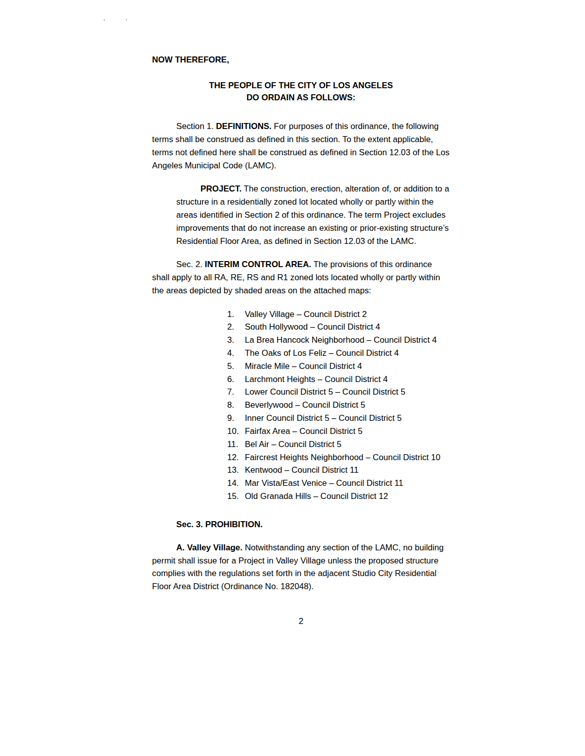' '
NOW THEREFORE,
THE PEOPLE OF THE CITY OF LOS ANGELES
DO ORDAIN AS FOLLOWS:
Section 1. DEFINITIONS. For purposes of this ordinance, the following terms shall be construed as defined in this section. To the extent applicable, terms not defined here shall be construed as defined in Section 12.03 of the Los Angeles Municipal Code (LAMC).
PROJECT. The construction, erection, alteration of, or addition to a structure in a residentially zoned lot located wholly or partly within the areas identified in Section 2 of this ordinance. The term Project excludes improvements that do not increase an existing or prior-existing structure’s Residential Floor Area, as defined in Section 12.03 of the LAMC.
Sec. 2. INTERIM CONTROL AREA. The provisions of this ordinance shall apply to all RA, RE, RS and R1 zoned lots located wholly or partly within the areas depicted by shaded areas on the attached maps:
1. Valley Village – Council District 2
2. South Hollywood – Council District 4
3. La Brea Hancock Neighborhood – Council District 4
4. The Oaks of Los Feliz – Council District 4
5. Miracle Mile – Council District 4
6. Larchmont Heights – Council District 4
7. Lower Council District 5 – Council District 5
8. Beverlywood – Council District 5
9. Inner Council District 5 – Council District 5
10. Fairfax Area – Council District 5
11. Bel Air – Council District 5
12. Faircrest Heights Neighborhood – Council District 10
13. Kentwood – Council District 11
14. Mar Vista/East Venice – Council District 11
15. Old Granada Hills – Council District 12
Sec. 3. PROHIBITION.
A. Valley Village. Notwithstanding any section of the LAMC, no building permit shall issue for a Project in Valley Village unless the proposed structure complies with the regulations set forth in the adjacent Studio City Residential Floor Area District (Ordinance No. 182048).
2